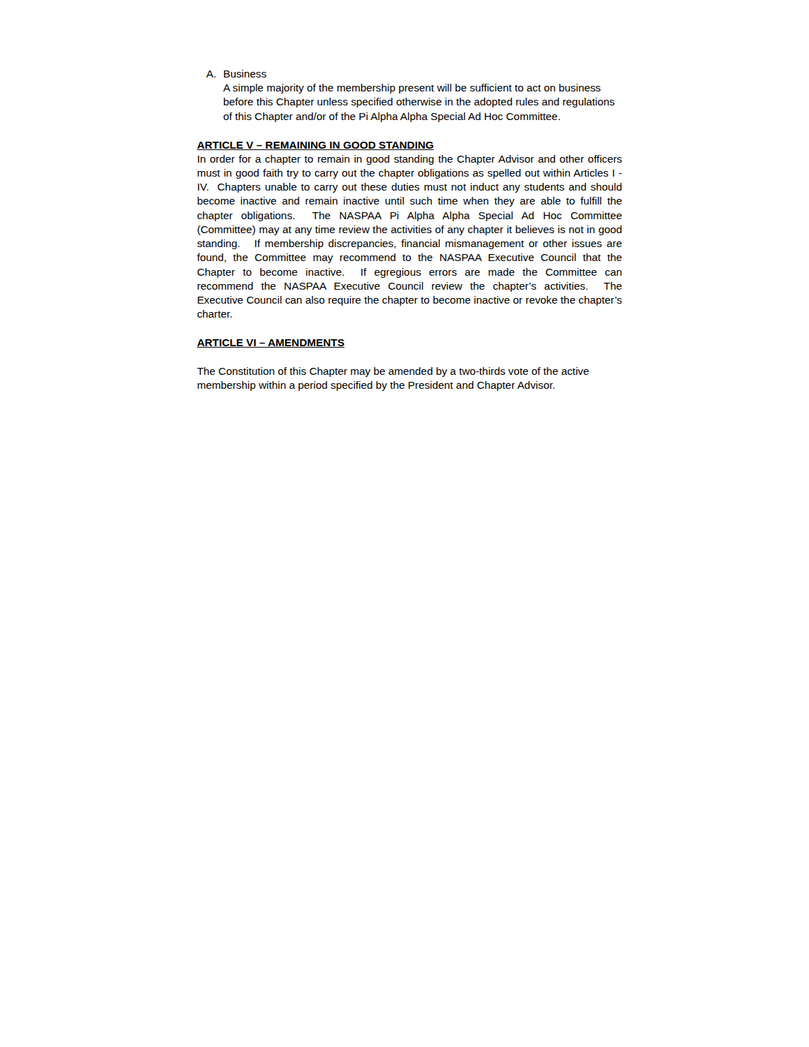Business
A simple majority of the membership present will be sufficient to act on business before this Chapter unless specified otherwise in the adopted rules and regulations of this Chapter and/or of the Pi Alpha Alpha Special Ad Hoc Committee.
ARTICLE V – REMAINING IN GOOD STANDING
In order for a chapter to remain in good standing the Chapter Advisor and other officers must in good faith try to carry out the chapter obligations as spelled out within Articles I - IV. Chapters unable to carry out these duties must not induct any students and should become inactive and remain inactive until such time when they are able to fulfill the chapter obligations. The NASPAA Pi Alpha Alpha Special Ad Hoc Committee (Committee) may at any time review the activities of any chapter it believes is not in good standing. If membership discrepancies, financial mismanagement or other issues are found, the Committee may recommend to the NASPAA Executive Council that the Chapter to become inactive. If egregious errors are made the Committee can recommend the NASPAA Executive Council review the chapter’s activities. The Executive Council can also require the chapter to become inactive or revoke the chapter’s charter.
ARTICLE VI – AMENDMENTS
The Constitution of this Chapter may be amended by a two-thirds vote of the active membership within a period specified by the President and Chapter Advisor.